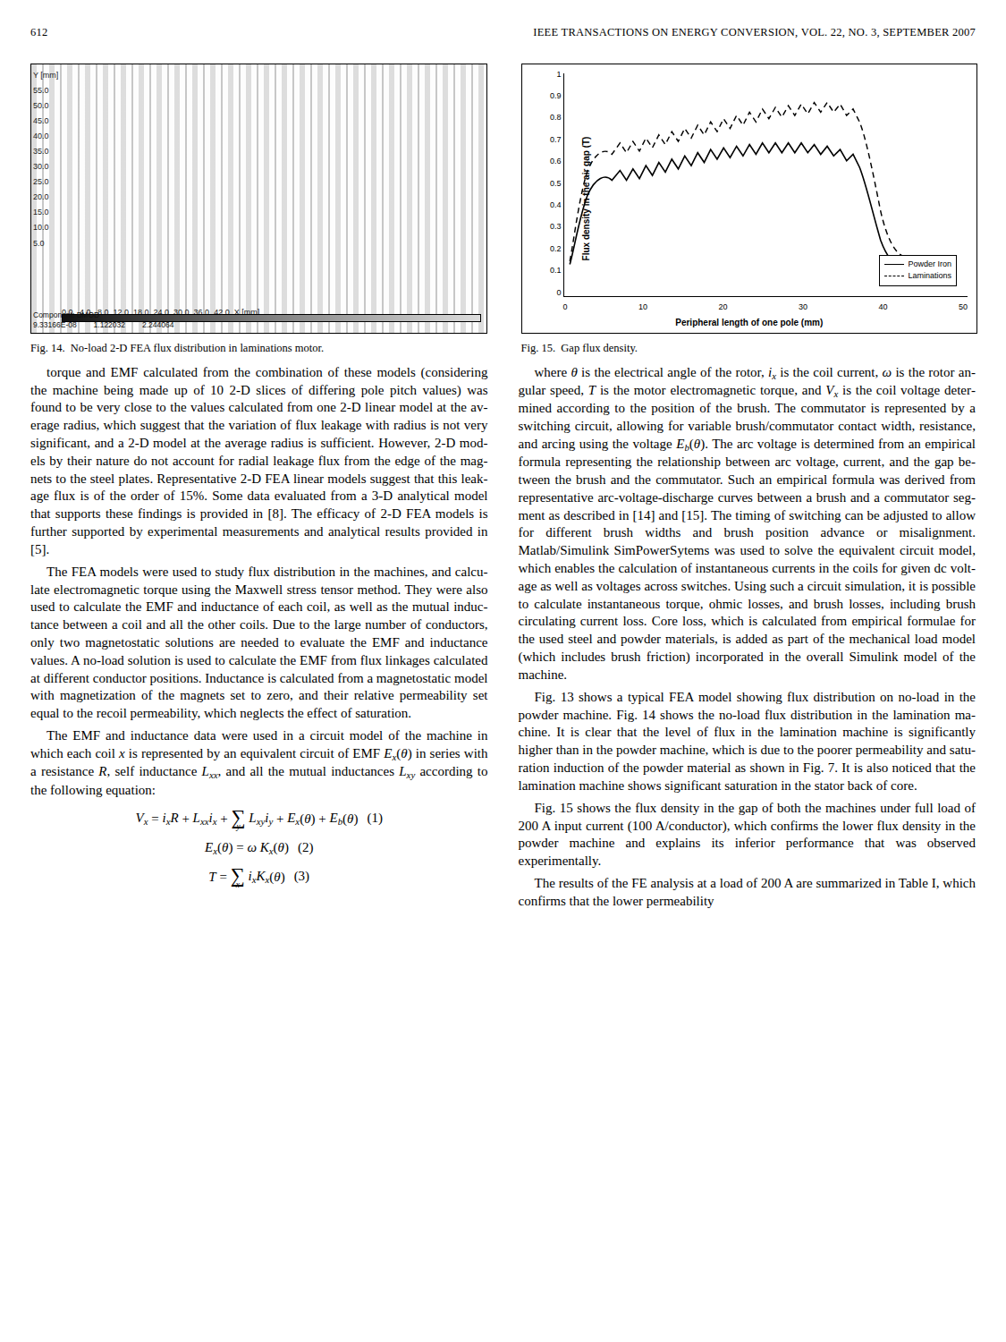612 IEEE Transactions on Energy Conversion, Vol. 22, No. 3, September 2007
Y [mm]
55.0
50.0
45.0
40.0
35.0
30.0
25.0
20.0
15.0
10.0
5.0
0.0 4.0 8.0 12.0 18.0 24.0 30.0 36.0 42.0 X [mm]
Component: BMOD
9.33166E-08 1.122032 2.244064
Fig. 14. No-load 2-D FEA flux distribution in laminations motor.
Flux density in the air gap (T)
10.90.80.70.60.50.40.30.20.10
01020304050
Powder Iron
Laminations
Peripheral length of one pole (mm)
Fig. 15. Gap flux density.
torque and EMF calculated from the combination of these models (considering the machine being made up of 10 2-D slices of differing pole pitch values) was found to be very close to the values calculated from one 2-D linear model at the average radius, which suggest that the variation of flux leakage with radius is not very significant, and a 2-D model at the average radius is sufficient. However, 2-D models by their nature do not account for radial leakage flux from the edge of the magnets to the steel plates. Representative 2-D FEA linear models suggest that this leakage flux is of the order of 15%. Some data evaluated from a 3-D analytical model that supports these findings is provided in [8]. The efficacy of 2-D FEA models is further supported by experimental measurements and analytical results provided in [5].
The FEA models were used to study flux distribution in the machines, and calculate electromagnetic torque using the Maxwell stress tensor method. They were also used to calculate the EMF and inductance of each coil, as well as the mutual inductance between a coil and all the other coils. Due to the large number of conductors, only two magnetostatic solutions are needed to evaluate the EMF and inductance values. A no-load solution is used to calculate the EMF from flux linkages calculated at different conductor positions. Inductance is calculated from a magnetostatic model with magnetization of the magnets set to zero, and their relative permeability set equal to the recoil permeability, which neglects the effect of saturation.
The EMF and inductance data were used in a circuit model of the machine in which each coil x is represented by an equivalent circuit of EMF Ex(θ) in series with a resistance R, self inductance Lxx, and all the mutual inductances Lxy according to the following equation:
Vx = ix R + Lxxix + ∑y Lxyiy + Ex(θ) + Eb(θ) (1)
Ex(θ) = ω Kx(θ) (2)
T = ∑x ix Kx(θ) (3)
where θ is the electrical angle of the rotor, ix is the coil current, ω is the rotor angular speed, T is the motor electromagnetic torque, and Vx is the coil voltage determined according to the position of the brush. The commutator is represented by a switching circuit, allowing for variable brush/commutator contact width, resistance, and arcing using the voltage Eb(θ). The arc voltage is determined from an empirical formula representing the relationship between arc voltage, current, and the gap between the brush and the commutator. Such an empirical formula was derived from representative arc-voltage-discharge curves between a brush and a commutator segment as described in [14] and [15]. The timing of switching can be adjusted to allow for different brush widths and brush position advance or misalignment. Matlab/Simulink SimPowerSytems was used to solve the equivalent circuit model, which enables the calculation of instantaneous currents in the coils for given dc voltage as well as voltages across switches. Using such a circuit simulation, it is possible to calculate instantaneous torque, ohmic losses, and brush losses, including brush circulating current loss. Core loss, which is calculated from empirical formulae for the used steel and powder materials, is added as part of the mechanical load model (which includes brush friction) incorporated in the overall Simulink model of the machine.
Fig. 13 shows a typical FEA model showing flux distribution on no-load in the powder machine. Fig. 14 shows the no-load flux distribution in the lamination machine. It is clear that the level of flux in the lamination machine is significantly higher than in the powder machine, which is due to the poorer permeability and saturation induction of the powder material as shown in Fig. 7. It is also noticed that the lamination machine shows significant saturation in the stator back of core.
Fig. 15 shows the flux density in the gap of both the machines under full load of 200 A input current (100 A/conductor), which confirms the lower flux density in the powder machine and explains its inferior performance that was observed experimentally.
The results of the FE analysis at a load of 200 A are summarized in Table I, which confirms that the lower permeability